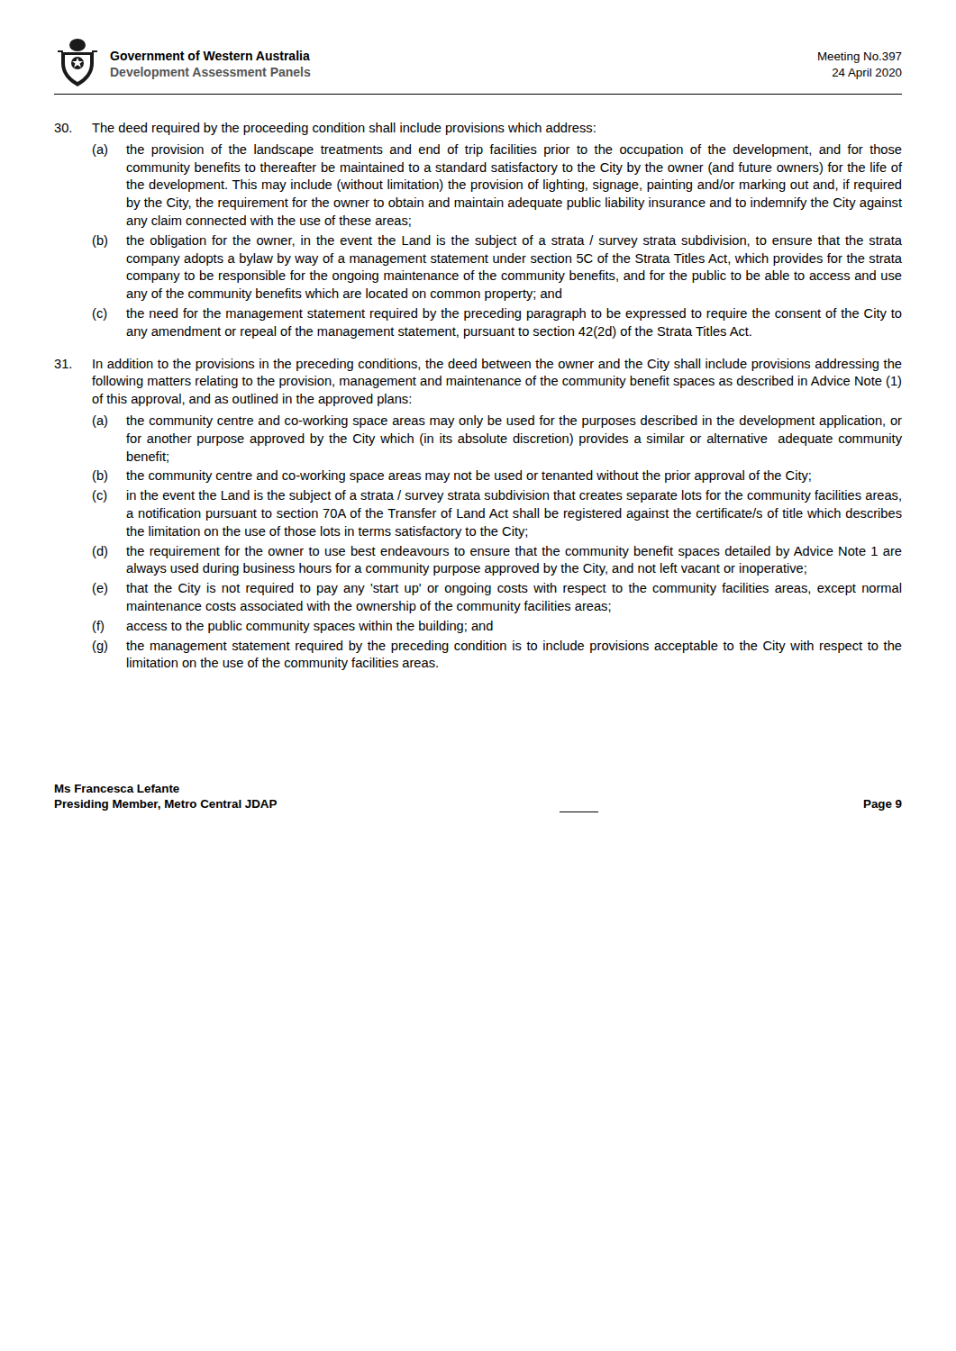Government of Western Australia
Development Assessment Panels
Meeting No.397
24 April 2020
30.
The deed required by the proceeding condition shall include provisions which address:
(a) the provision of the landscape treatments and end of trip facilities prior to the occupation of the development, and for those community benefits to thereafter be maintained to a standard satisfactory to the City by the owner (and future owners) for the life of the development. This may include (without limitation) the provision of lighting, signage, painting and/or marking out and, if required by the City, the requirement for the owner to obtain and maintain adequate public liability insurance and to indemnify the City against any claim connected with the use of these areas;
(b) the obligation for the owner, in the event the Land is the subject of a strata / survey strata subdivision, to ensure that the strata company adopts a bylaw by way of a management statement under section 5C of the Strata Titles Act, which provides for the strata company to be responsible for the ongoing maintenance of the community benefits, and for the public to be able to access and use any of the community benefits which are located on common property; and
(c) the need for the management statement required by the preceding paragraph to be expressed to require the consent of the City to any amendment or repeal of the management statement, pursuant to section 42(2d) of the Strata Titles Act.
31.
In addition to the provisions in the preceding conditions, the deed between the owner and the City shall include provisions addressing the following matters relating to the provision, management and maintenance of the community benefit spaces as described in Advice Note (1) of this approval, and as outlined in the approved plans:
(a) the community centre and co-working space areas may only be used for the purposes described in the development application, or for another purpose approved by the City which (in its absolute discretion) provides a similar or alternative adequate community benefit;
(b) the community centre and co-working space areas may not be used or tenanted without the prior approval of the City;
(c) in the event the Land is the subject of a strata / survey strata subdivision that creates separate lots for the community facilities areas, a notification pursuant to section 70A of the Transfer of Land Act shall be registered against the certificate/s of title which describes the limitation on the use of those lots in terms satisfactory to the City;
(d) the requirement for the owner to use best endeavours to ensure that the community benefit spaces detailed by Advice Note 1 are always used during business hours for a community purpose approved by the City, and not left vacant or inoperative;
(e) that the City is not required to pay any 'start up' or ongoing costs with respect to the community facilities areas, except normal maintenance costs associated with the ownership of the community facilities areas;
(f) access to the public community spaces within the building; and
(g) the management statement required by the preceding condition is to include provisions acceptable to the City with respect to the limitation on the use of the community facilities areas.
Ms Francesca Lefante
Presiding Member, Metro Central JDAP
 
Page 9